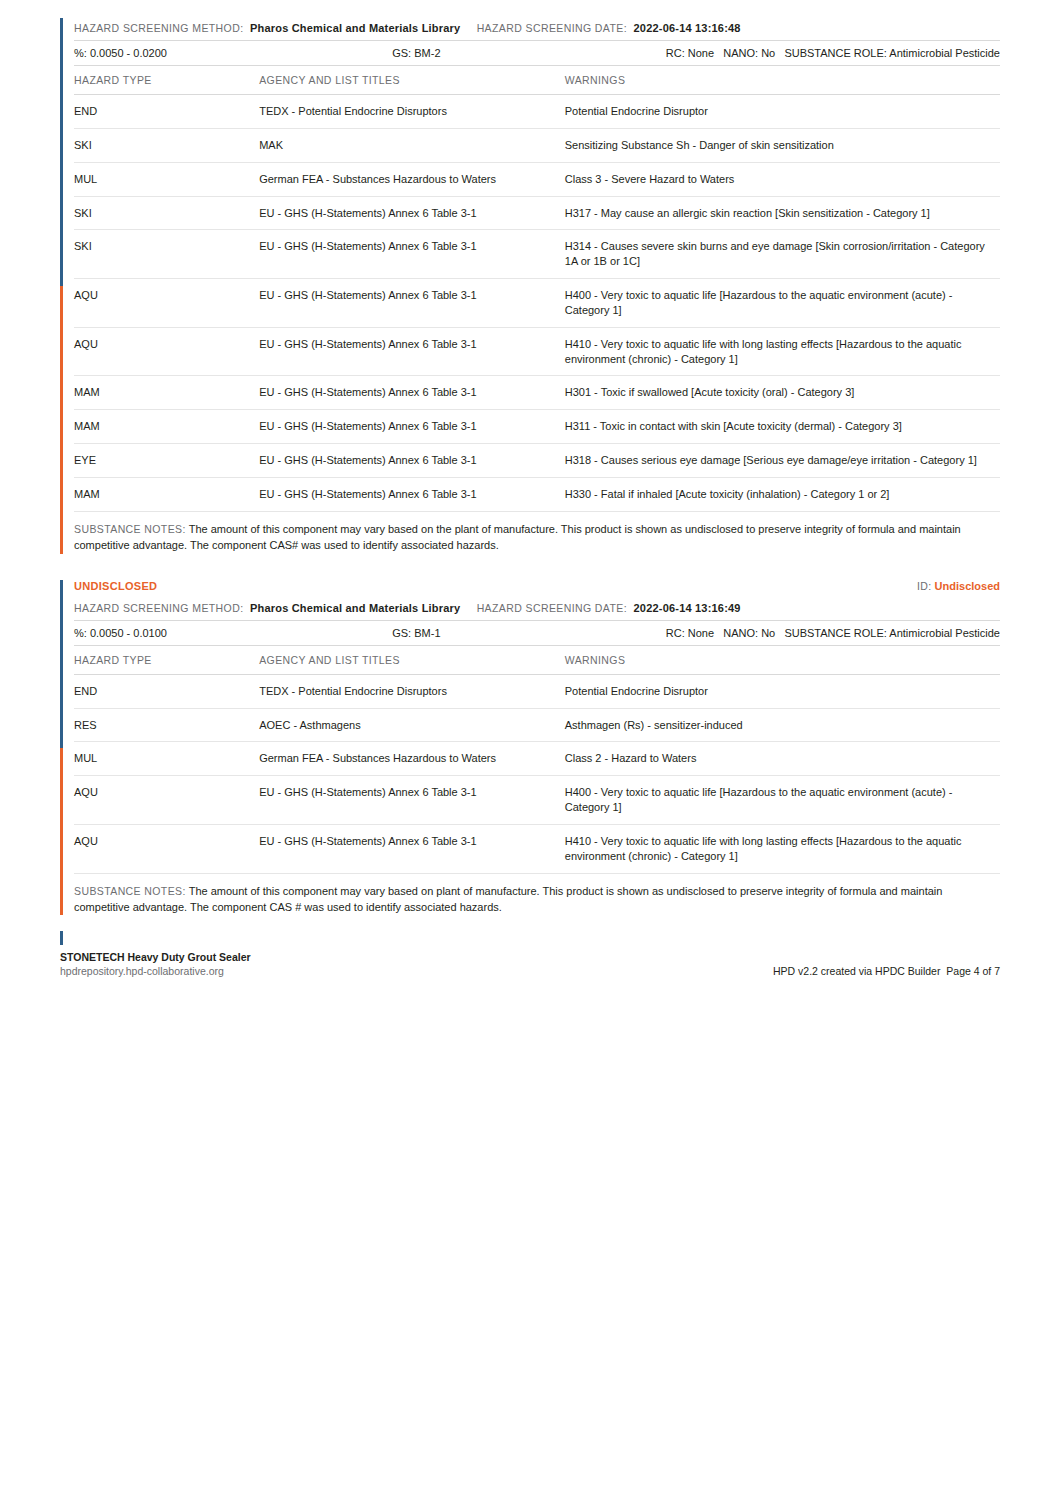Hazard screening method: Pharos Chemical and Materials Library Hazard screening date: 2022-06-14 13:16:48
%: 0.0050 - 0.0200
GS: BM-2
RC: None NANO: No SUBSTANCE ROLE: Antimicrobial Pesticide
| Hazard type | Agency and list titles | Warnings |
| --- | --- | --- |
| END | TEDX - Potential Endocrine Disruptors | Potential Endocrine Disruptor |
| SKI | MAK | Sensitizing Substance Sh - Danger of skin sensitization |
| MUL | German FEA - Substances Hazardous to Waters | Class 3 - Severe Hazard to Waters |
| SKI | EU - GHS (H-Statements) Annex 6 Table 3-1 | H317 - May cause an allergic skin reaction [Skin sensitization - Category 1] |
| SKI | EU - GHS (H-Statements) Annex 6 Table 3-1 | H314 - Causes severe skin burns and eye damage [Skin corrosion/irritation - Category 1A or 1B or 1C] |
| AQU | EU - GHS (H-Statements) Annex 6 Table 3-1 | H400 - Very toxic to aquatic life [Hazardous to the aquatic environment (acute) - Category 1] |
| AQU | EU - GHS (H-Statements) Annex 6 Table 3-1 | H410 - Very toxic to aquatic life with long lasting effects [Hazardous to the aquatic environment (chronic) - Category 1] |
| MAM | EU - GHS (H-Statements) Annex 6 Table 3-1 | H301 - Toxic if swallowed [Acute toxicity (oral) - Category 3] |
| MAM | EU - GHS (H-Statements) Annex 6 Table 3-1 | H311 - Toxic in contact with skin [Acute toxicity (dermal) - Category 3] |
| EYE | EU - GHS (H-Statements) Annex 6 Table 3-1 | H318 - Causes serious eye damage [Serious eye damage/eye irritation - Category 1] |
| MAM | EU - GHS (H-Statements) Annex 6 Table 3-1 | H330 - Fatal if inhaled [Acute toxicity (inhalation) - Category 1 or 2] |
Substance notes: The amount of this component may vary based on the plant of manufacture. This product is shown as undisclosed to preserve integrity of formula and maintain competitive advantage. The component CAS# was used to identify associated hazards.
UNDISCLOSED
ID: Undisclosed
Hazard screening method: Pharos Chemical and Materials Library Hazard screening date: 2022-06-14 13:16:49
%: 0.0050 - 0.0100
GS: BM-1
RC: None NANO: No SUBSTANCE ROLE: Antimicrobial Pesticide
| Hazard type | Agency and list titles | Warnings |
| --- | --- | --- |
| END | TEDX - Potential Endocrine Disruptors | Potential Endocrine Disruptor |
| RES | AOEC - Asthmagens | Asthmagen (Rs) - sensitizer-induced |
| MUL | German FEA - Substances Hazardous to Waters | Class 2 - Hazard to Waters |
| AQU | EU - GHS (H-Statements) Annex 6 Table 3-1 | H400 - Very toxic to aquatic life [Hazardous to the aquatic environment (acute) - Category 1] |
| AQU | EU - GHS (H-Statements) Annex 6 Table 3-1 | H410 - Very toxic to aquatic life with long lasting effects [Hazardous to the aquatic environment (chronic) - Category 1] |
Substance notes: The amount of this component may vary based on plant of manufacture. This product is shown as undisclosed to preserve integrity of formula and maintain competitive advantage. The component CAS # was used to identify associated hazards.
STONETECH Heavy Duty Grout Sealer
hpdrepository.hpd-collaborative.org
HPD v2.2 created via HPDC Builder Page 4 of 7